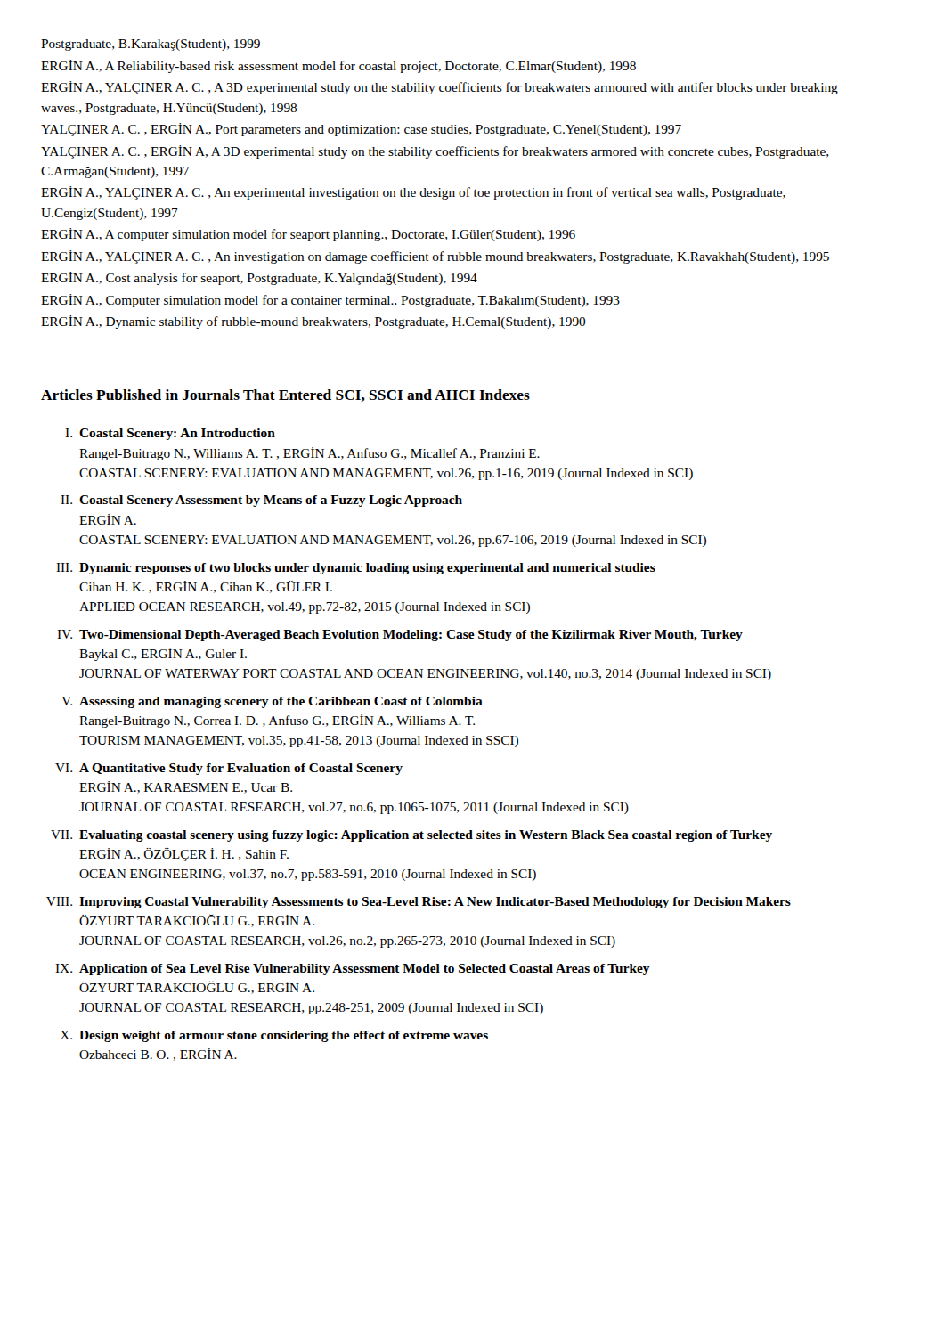Postgraduate, B.Karakaş(Student), 1999
ERGİN A., A Reliability-based risk assessment model for coastal project, Doctorate, C.Elmar(Student), 1998
ERGİN A., YALÇINER A. C. , A 3D experimental study on the stability coefficients for breakwaters armoured with antifer blocks under breaking waves., Postgraduate, H.Yüncü(Student), 1998
YALÇINER A. C. , ERGİN A., Port parameters and optimization: case studies, Postgraduate, C.Yenel(Student), 1997
YALÇINER A. C. , ERGİN A, A 3D experimental study on the stability coefficients for breakwaters armored with concrete cubes, Postgraduate, C.Armağan(Student), 1997
ERGİN A., YALÇINER A. C. , An experimental investigation on the design of toe protection in front of vertical sea walls, Postgraduate, U.Cengiz(Student), 1997
ERGİN A., A computer simulation model for seaport planning., Doctorate, I.Güler(Student), 1996
ERGİN A., YALÇINER A. C. , An investigation on damage coefficient of rubble mound breakwaters, Postgraduate, K.Ravakhah(Student), 1995
ERGİN A., Cost analysis for seaport, Postgraduate, K.Yalçındağ(Student), 1994
ERGİN A., Computer simulation model for a container terminal., Postgraduate, T.Bakalım(Student), 1993
ERGİN A., Dynamic stability of rubble-mound breakwaters, Postgraduate, H.Cemal(Student), 1990
Articles Published in Journals That Entered SCI, SSCI and AHCI Indexes
Coastal Scenery: An Introduction
Rangel-Buitrago N., Williams A. T. , ERGİN A., Anfuso G., Micallef A., Pranzini E.
COASTAL SCENERY: EVALUATION AND MANAGEMENT, vol.26, pp.1-16, 2019 (Journal Indexed in SCI)
Coastal Scenery Assessment by Means of a Fuzzy Logic Approach
ERGİN A.
COASTAL SCENERY: EVALUATION AND MANAGEMENT, vol.26, pp.67-106, 2019 (Journal Indexed in SCI)
Dynamic responses of two blocks under dynamic loading using experimental and numerical studies
Cihan H. K. , ERGİN A., Cihan K., GÜLER I.
APPLIED OCEAN RESEARCH, vol.49, pp.72-82, 2015 (Journal Indexed in SCI)
Two-Dimensional Depth-Averaged Beach Evolution Modeling: Case Study of the Kizilirmak River Mouth, Turkey
Baykal C., ERGİN A., Guler I.
JOURNAL OF WATERWAY PORT COASTAL AND OCEAN ENGINEERING, vol.140, no.3, 2014 (Journal Indexed in SCI)
Assessing and managing scenery of the Caribbean Coast of Colombia
Rangel-Buitrago N., Correa I. D. , Anfuso G., ERGİN A., Williams A. T.
TOURISM MANAGEMENT, vol.35, pp.41-58, 2013 (Journal Indexed in SSCI)
A Quantitative Study for Evaluation of Coastal Scenery
ERGİN A., KARAESMEN E., Ucar B.
JOURNAL OF COASTAL RESEARCH, vol.27, no.6, pp.1065-1075, 2011 (Journal Indexed in SCI)
Evaluating coastal scenery using fuzzy logic: Application at selected sites in Western Black Sea coastal region of Turkey
ERGİN A., ÖZÖLÇER İ. H. , Sahin F.
OCEAN ENGINEERING, vol.37, no.7, pp.583-591, 2010 (Journal Indexed in SCI)
Improving Coastal Vulnerability Assessments to Sea-Level Rise: A New Indicator-Based Methodology for Decision Makers
ÖZYURT TARAKCIOĞLU G., ERGİN A.
JOURNAL OF COASTAL RESEARCH, vol.26, no.2, pp.265-273, 2010 (Journal Indexed in SCI)
Application of Sea Level Rise Vulnerability Assessment Model to Selected Coastal Areas of Turkey
ÖZYURT TARAKCIOĞLU G., ERGİN A.
JOURNAL OF COASTAL RESEARCH, pp.248-251, 2009 (Journal Indexed in SCI)
Design weight of armour stone considering the effect of extreme waves
Ozbahceci B. O. , ERGİN A.